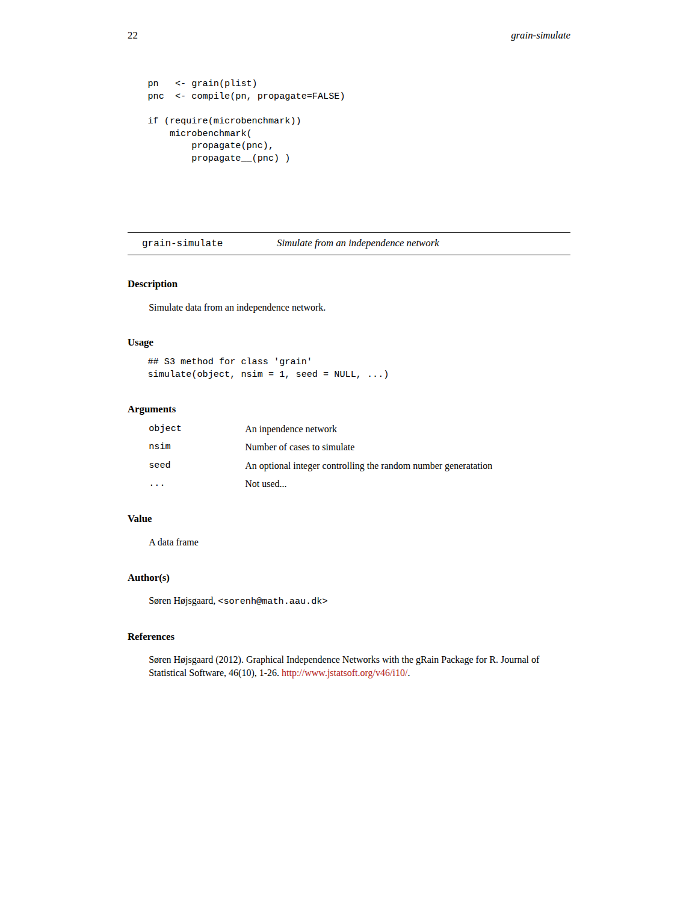22 grain-simulate
pn   <- grain(plist)
pnc  <- compile(pn, propagate=FALSE)

if (require(microbenchmark))
    microbenchmark(
        propagate(pnc),
        propagate__(pnc) )
grain-simulate Simulate from an independence network
Description
Simulate data from an independence network.
Usage
## S3 method for class 'grain'
simulate(object, nsim = 1, seed = NULL, ...)
Arguments
object
An inpendence network
nsim
Number of cases to simulate
seed
An optional integer controlling the random number generatation
...
Not used...
Value
A data frame
Author(s)
Søren Højsgaard, <sorenh@math.aau.dk>
References
Søren Højsgaard (2012). Graphical Independence Networks with the gRain Package for R. Journal of Statistical Software, 46(10), 1-26. http://www.jstatsoft.org/v46/i10/.